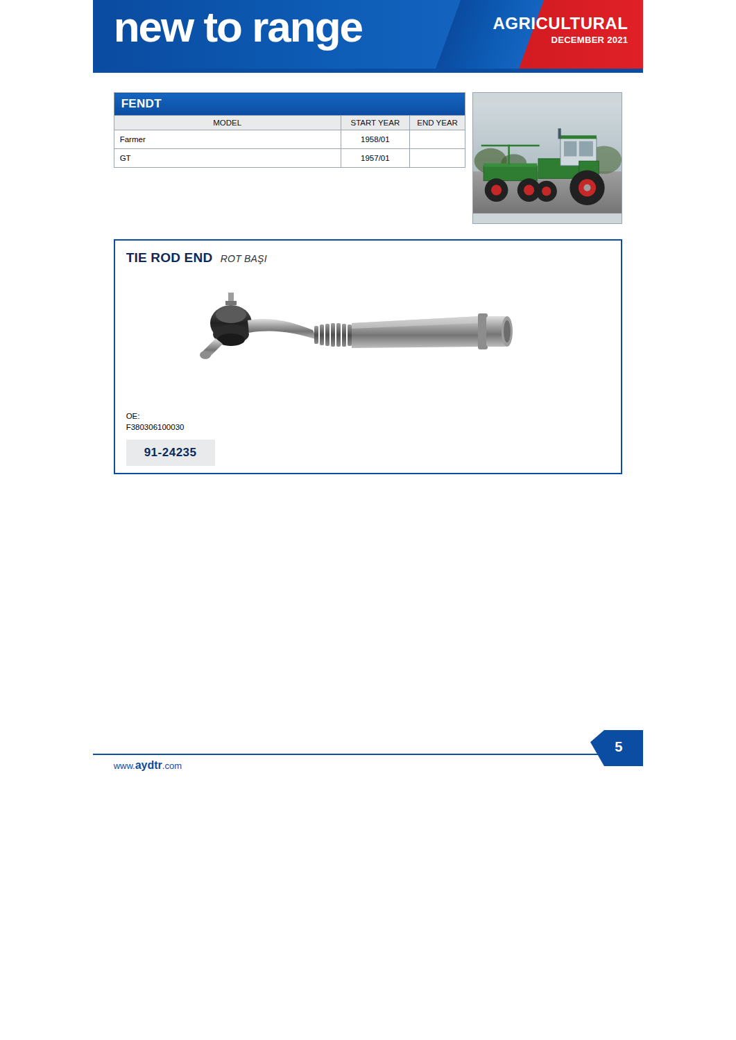new to range
AGRICULTURAL
DECEMBER 2021
| FENDT |
| --- |
| MODEL | START YEAR | END YEAR |
| Farmer | 1958/01 | |
| GT | 1957/01 | |
TIE ROD END ROT BAŞI
OE:
F380306100030
91-24235
www.aydtr.com
5